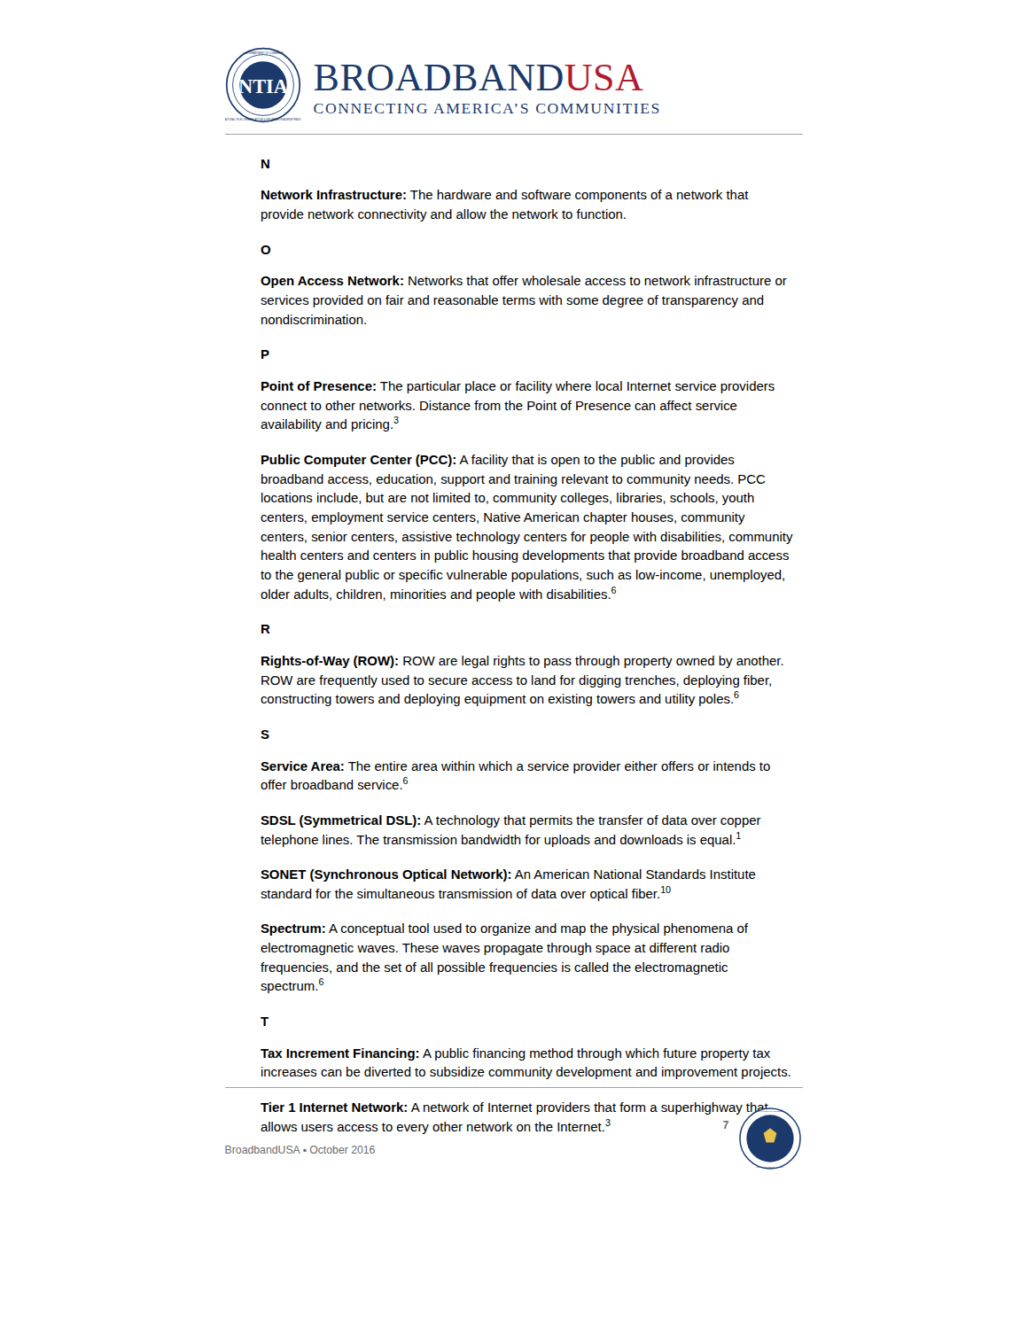NTIA U.S. DEPARTMENT OF COMMERCE NATIONAL TELECOMMUNICATIONS & INFORMATION ADMINISTRATION
BROADBAND USA
CONNECTING AMERICA’S COMMUNITIES
N
Network Infrastructure: The hardware and software components of a network that provide network connectivity and allow the network to function.
O
Open Access Network: Networks that offer wholesale access to network infrastructure or services provided on fair and reasonable terms with some degree of transparency and nondiscrimination.
P
Point of Presence: The particular place or facility where local Internet service providers connect to other networks. Distance from the Point of Presence can affect service availability and pricing.3
Public Computer Center (PCC): A facility that is open to the public and provides broadband access, education, support and training relevant to community needs. PCC locations include, but are not limited to, community colleges, libraries, schools, youth centers, employment service centers, Native American chapter houses, community centers, senior centers, assistive technology centers for people with disabilities, community health centers and centers in public housing developments that provide broadband access to the general public or specific vulnerable populations, such as low-income, unemployed, older adults, children, minorities and people with disabilities.6
R
Rights-of-Way (ROW): ROW are legal rights to pass through property owned by another. ROW are frequently used to secure access to land for digging trenches, deploying fiber, constructing towers and deploying equipment on existing towers and utility poles.6
S
Service Area: The entire area within which a service provider either offers or intends to offer broadband service.6
SDSL (Symmetrical DSL): A technology that permits the transfer of data over copper telephone lines. The transmission bandwidth for uploads and downloads is equal.1
SONET (Synchronous Optical Network): An American National Standards Institute standard for the simultaneous transmission of data over optical fiber.10
Spectrum: A conceptual tool used to organize and map the physical phenomena of electromagnetic waves. These waves propagate through space at different radio frequencies, and the set of all possible frequencies is called the electromagnetic spectrum.6
T
Tax Increment Financing: A public financing method through which future property tax increases can be diverted to subsidize community development and improvement projects.
Tier 1 Internet Network: A network of Internet providers that form a superhighway that allows users access to every other network on the Internet.3
BroadbandUSA ▪ October 2016
7
DEPARTMENT OF COMMERCE UNITED STATES OF AMERICA